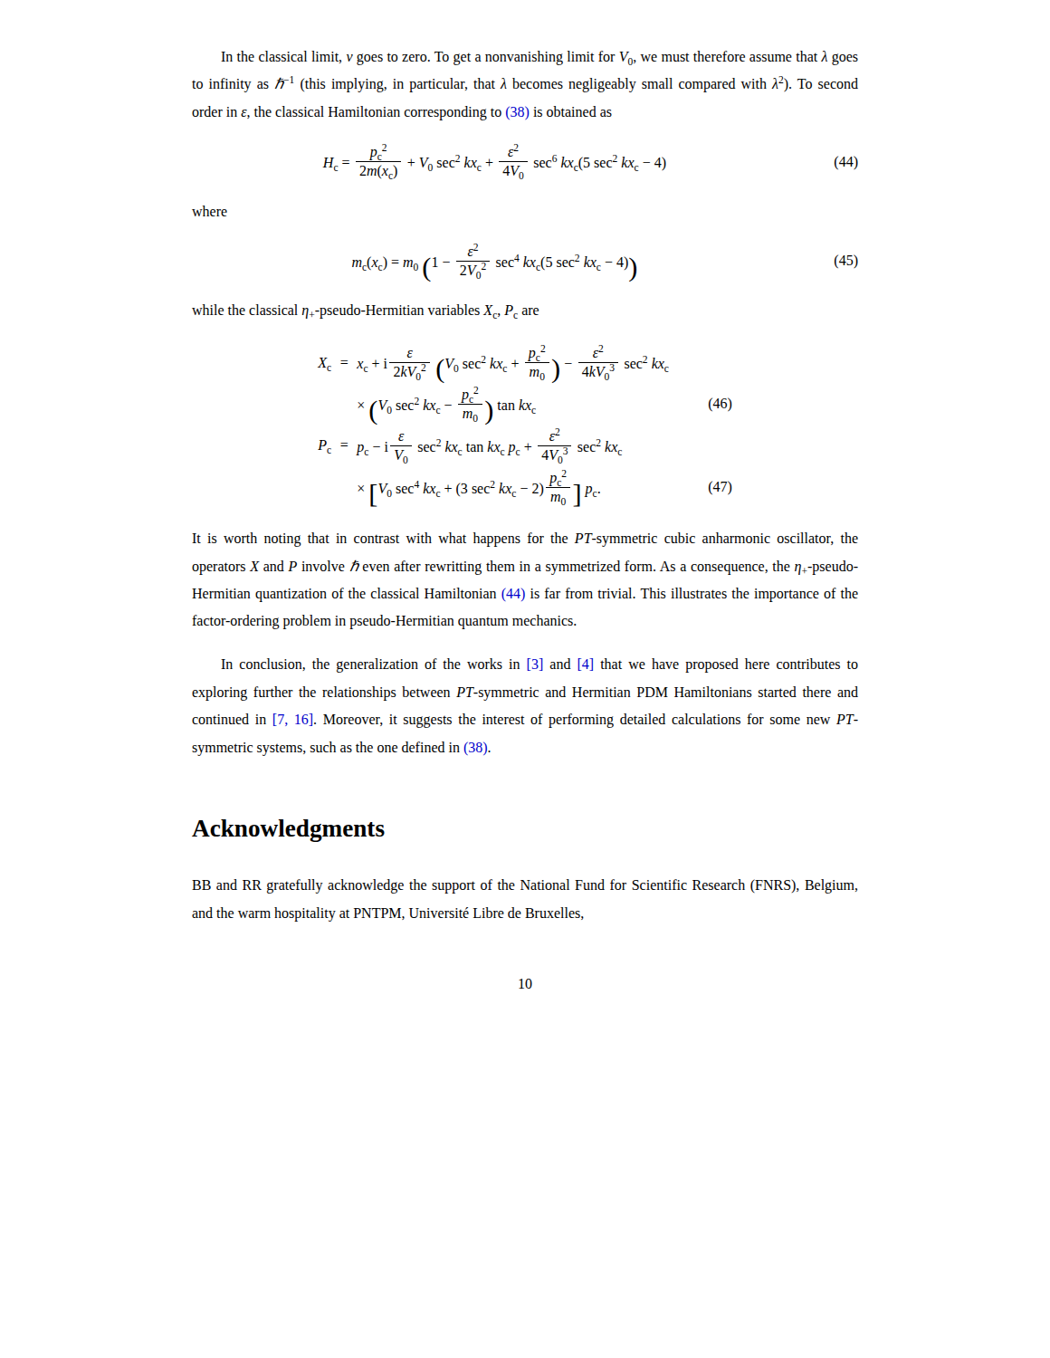In the classical limit, ν goes to zero. To get a nonvanishing limit for V0, we must therefore assume that λ goes to infinity as ℏ−1 (this implying, in particular, that λ becomes negligeably small compared with λ2). To second order in ε, the classical Hamiltonian corresponding to (38) is obtained as
Hc = pc22m(xc) + V0 sec2 kxc + ε24V0 sec6 kxc(5 sec2 kxc − 4) (44)
where
mc(xc) = m0 (1 − ε22V02 sec4 kxc(5 sec2 kxc − 4)) (45)
while the classical η+-pseudo-Hermitian variables Xc, Pc are
| X c | = | x c + i ε 2 kV 0 2 ( V 0 sec 2 kx c + p c 2 m 0 ) − ε 2 4 kV 0 3 sec 2 kx c | |
| | | × ( V 0 sec 2 kx c − p c 2 m 0 ) tan kx c | (46) |
| P c | = | p c − i ε V 0 sec 2 kx c tan kx c p c + ε 2 4 V 0 3 sec 2 kx c | |
| | | × [ V 0 sec 4 kx c + (3 sec 2 kx c − 2) p c 2 m 0 ] p c . | (47) |
It is worth noting that in contrast with what happens for the PT-symmetric cubic anharmonic oscillator, the operators X and P involve ℏ even after rewritting them in a symmetrized form. As a consequence, the η+-pseudo-Hermitian quantization of the classical Hamiltonian (44) is far from trivial. This illustrates the importance of the factor-ordering problem in pseudo-Hermitian quantum mechanics.
In conclusion, the generalization of the works in [3] and [4] that we have proposed here contributes to exploring further the relationships between PT-symmetric and Hermitian PDM Hamiltonians started there and continued in [7, 16]. Moreover, it suggests the interest of performing detailed calculations for some new PT-symmetric systems, such as the one defined in (38).
Acknowledgments
BB and RR gratefully acknowledge the support of the National Fund for Scientific Research (FNRS), Belgium, and the warm hospitality at PNTPM, Université Libre de Bruxelles,
10